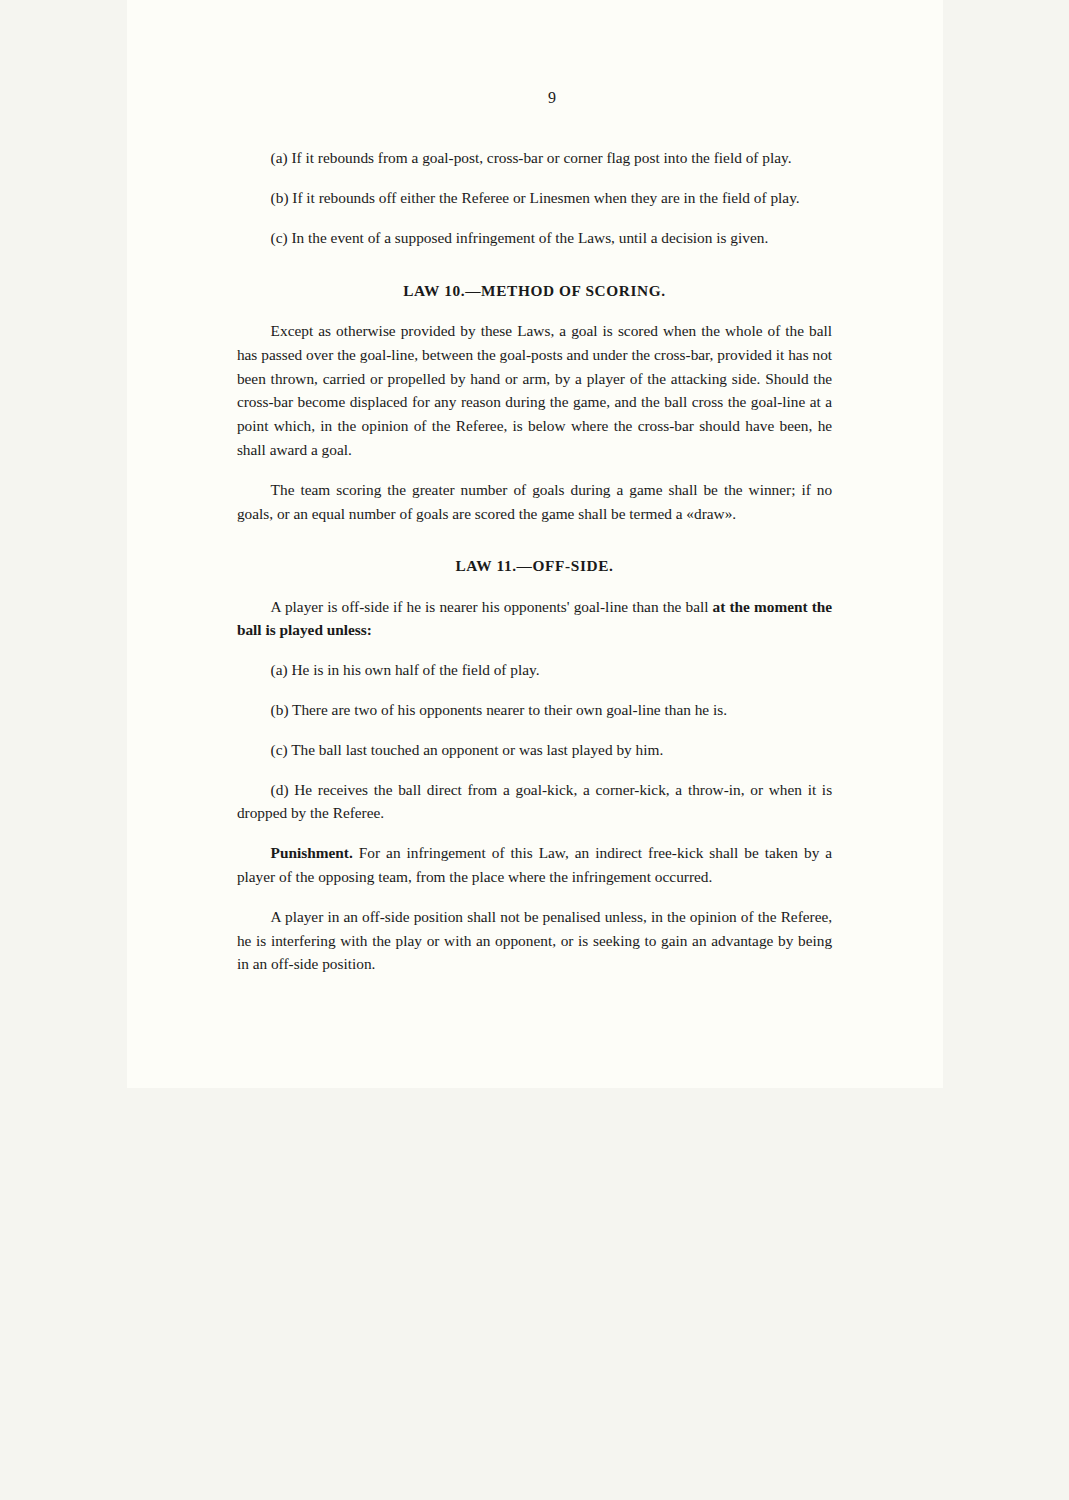9
(a) If it rebounds from a goal-post, cross-bar or corner flag post into the field of play.
(b) If it rebounds off either the Referee or Linesmen when they are in the field of play.
(c) In the event of a supposed infringement of the Laws, until a decision is given.
LAW 10.—METHOD OF SCORING.
Except as otherwise provided by these Laws, a goal is scored when the whole of the ball has passed over the goal-line, between the goal-posts and under the cross-bar, provided it has not been thrown, carried or propelled by hand or arm, by a player of the attacking side. Should the cross-bar become displaced for any reason during the game, and the ball cross the goal-line at a point which, in the opinion of the Referee, is below where the cross-bar should have been, he shall award a goal.
The team scoring the greater number of goals during a game shall be the winner; if no goals, or an equal number of goals are scored the game shall be termed a «draw».
LAW 11.—OFF-SIDE.
A player is off-side if he is nearer his opponents' goal-line than the ball at the moment the ball is played unless:
(a) He is in his own half of the field of play.
(b) There are two of his opponents nearer to their own goal-line than he is.
(c) The ball last touched an opponent or was last played by him.
(d) He receives the ball direct from a goal-kick, a corner-kick, a throw-in, or when it is dropped by the Referee.
Punishment. For an infringement of this Law, an indirect free-kick shall be taken by a player of the opposing team, from the place where the infringement occurred.
A player in an off-side position shall not be penalised unless, in the opinion of the Referee, he is interfering with the play or with an opponent, or is seeking to gain an advantage by being in an off-side position.